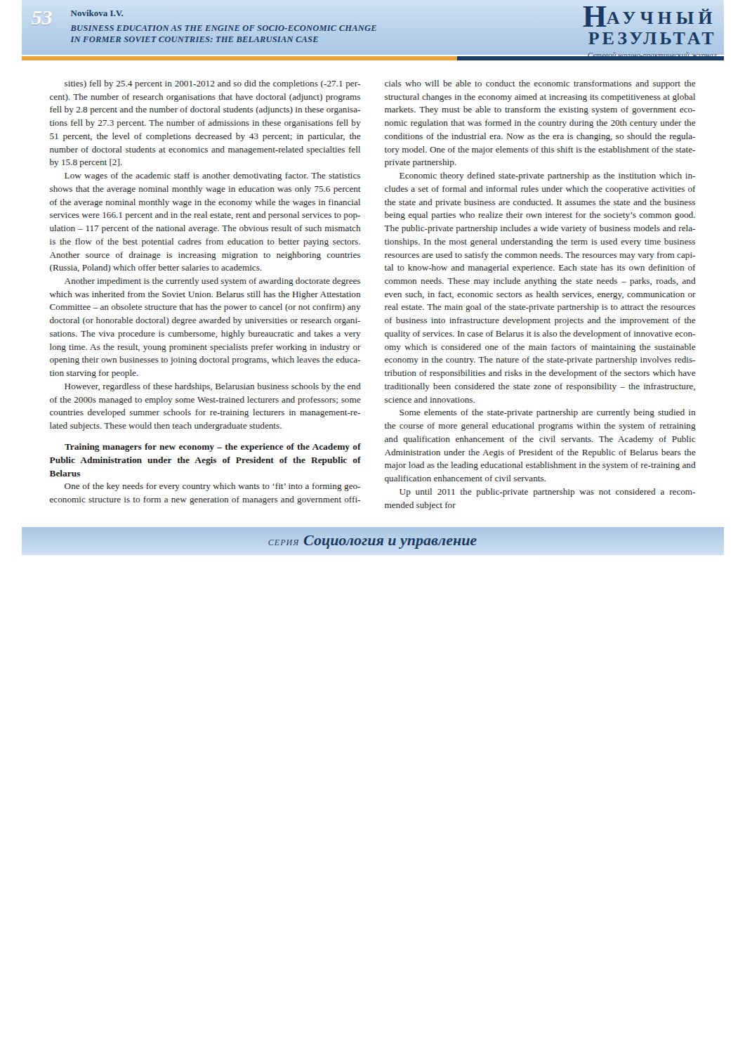53
Novikova I.V.
BUSINESS EDUCATION AS THE ENGINE OF SOCIO-ECONOMIC CHANGE
IN FORMER SOVIET COUNTRIES: THE BELARUSIAN CASE
НАУЧНЫЙ
РЕЗУЛЬТАТ
Сетевой научно-практический журнал
sities) fell by 25.4 percent in 2001-2012 and so did the completions (-27.1 percent). The number of research organisations that have doctoral (adjunct) programs fell by 2.8 percent and the number of doctoral students (adjuncts) in these organisations fell by 27.3 percent. The number of admissions in these organisations fell by 51 percent, the level of completions decreased by 43 percent; in particular, the number of doctoral students at economics and management-related specialties fell by 15.8 percent [2].
Low wages of the academic staff is another demotivating factor. The statistics shows that the average nominal monthly wage in education was only 75.6 percent of the average nominal monthly wage in the economy while the wages in financial services were 166.1 percent and in the real estate, rent and personal services to population – 117 percent of the national average. The obvious result of such mismatch is the flow of the best potential cadres from education to better paying sectors. Another source of drainage is increasing migration to neighboring countries (Russia, Poland) which offer better salaries to academics.
Another impediment is the currently used system of awarding doctorate degrees which was inherited from the Soviet Union. Belarus still has the Higher Attestation Committee – an obsolete structure that has the power to cancel (or not confirm) any doctoral (or honorable doctoral) degree awarded by universities or research organisations. The viva procedure is cumbersome, highly bureaucratic and takes a very long time. As the result, young prominent specialists prefer working in industry or opening their own businesses to joining doctoral programs, which leaves the education starving for people.
However, regardless of these hardships, Belarusian business schools by the end of the 2000s managed to employ some West-trained lecturers and professors; some countries developed summer schools for re-training lecturers in management-related subjects. These would then teach undergraduate students.
Training managers for new economy – the experience of the Academy of Public Administration under the Aegis of President of the Republic of Belarus
One of the key needs for every country which wants to ‘fit’ into a forming geo-economic structure is to form a new generation of managers and government officials who will be able to conduct the economic transformations and support the structural changes in the economy aimed at increasing its competitiveness at global markets. They must be able to transform the existing system of government economic regulation that was formed in the country during the 20th century under the conditions of the industrial era. Now as the era is changing, so should the regulatory model. One of the major elements of this shift is the establishment of the state-private partnership.
Economic theory defined state-private partnership as the institution which includes a set of formal and informal rules under which the cooperative activities of the state and private business are conducted. It assumes the state and the business being equal parties who realize their own interest for the society’s common good. The public-private partnership includes a wide variety of business models and relationships. In the most general understanding the term is used every time business resources are used to satisfy the common needs. The resources may vary from capital to know-how and managerial experience. Each state has its own definition of common needs. These may include anything the state needs – parks, roads, and even such, in fact, economic sectors as health services, energy, communication or real estate. The main goal of the state-private partnership is to attract the resources of business into infrastructure development projects and the improvement of the quality of services. In case of Belarus it is also the development of innovative economy which is considered one of the main factors of maintaining the sustainable economy in the country. The nature of the state-private partnership involves redistribution of responsibilities and risks in the development of the sectors which have traditionally been considered the state zone of responsibility – the infrastructure, science and innovations.
Some elements of the state-private partnership are currently being studied in the course of more general educational programs within the system of retraining and qualification enhancement of the civil servants. The Academy of Public Administration under the Aegis of President of the Republic of Belarus bears the major load as the leading educational establishment in the system of re-training and qualification enhancement of civil servants.
Up until 2011 the public-private partnership was not considered a recommended subject for
СЕРИЯ Социология и управление